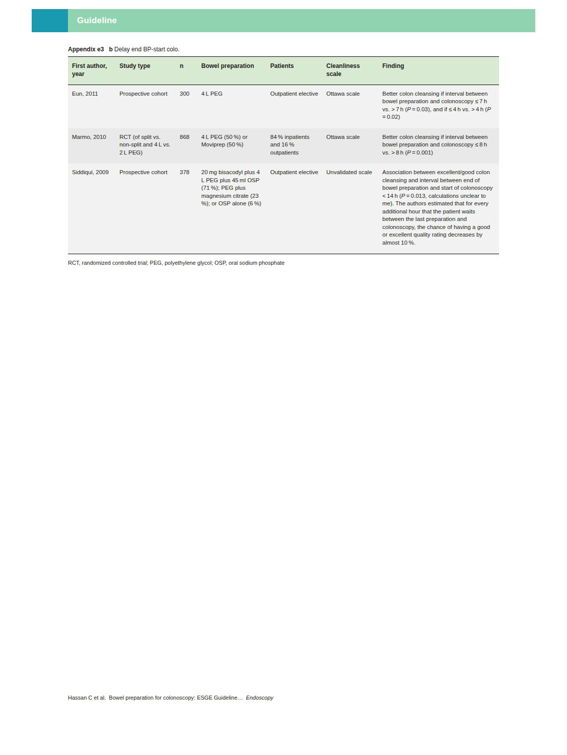Guideline
Appendix e3 b Delay end BP-start colo.
| First author, year | Study type | n | Bowel preparation | Patients | Cleanliness scale | Finding |
| --- | --- | --- | --- | --- | --- | --- |
| Eun, 2011 | Prospective cohort | 300 | 4 L PEG | Outpatient elective | Ottawa scale | Better colon cleansing if interval between bowel preparation and colonoscopy ≤ 7 h vs. > 7 h ( P = 0.03), and if ≤ 4 h vs. > 4 h ( P = 0.02) |
| Marmo, 2010 | RCT (of split vs. non-split and 4 L vs. 2 L PEG) | 868 | 4 L PEG (50 %) or Moviprep (50 %) | 84 % inpatients and 16 % outpatients | Ottawa scale | Better colon cleansing if interval between bowel preparation and colonoscopy ≤ 8 h vs. > 8 h ( P = 0.001) |
| Siddiqui, 2009 | Prospective cohort | 378 | 20 mg bisacodyl plus 4 L PEG plus 45 ml OSP (71 %); PEG plus magnesium citrate (23 %); or OSP alone (6 %) | Outpatient elective | Unvalidated scale | Association between excellent/good colon cleansing and interval between end of bowel preparation and start of colonoscopy < 14 h ( P = 0.013, calculations unclear to me). The authors estimated that for every additional hour that the patient waits between the last preparation and colonoscopy, the chance of having a good or excellent quality rating decreases by almost 10 %. |
RCT, randomized controlled trial; PEG, polyethylene glycol; OSP, oral sodium phosphate
Hassan C et al. Bowel preparation for colonoscopy: ESGE Guideline… Endoscopy